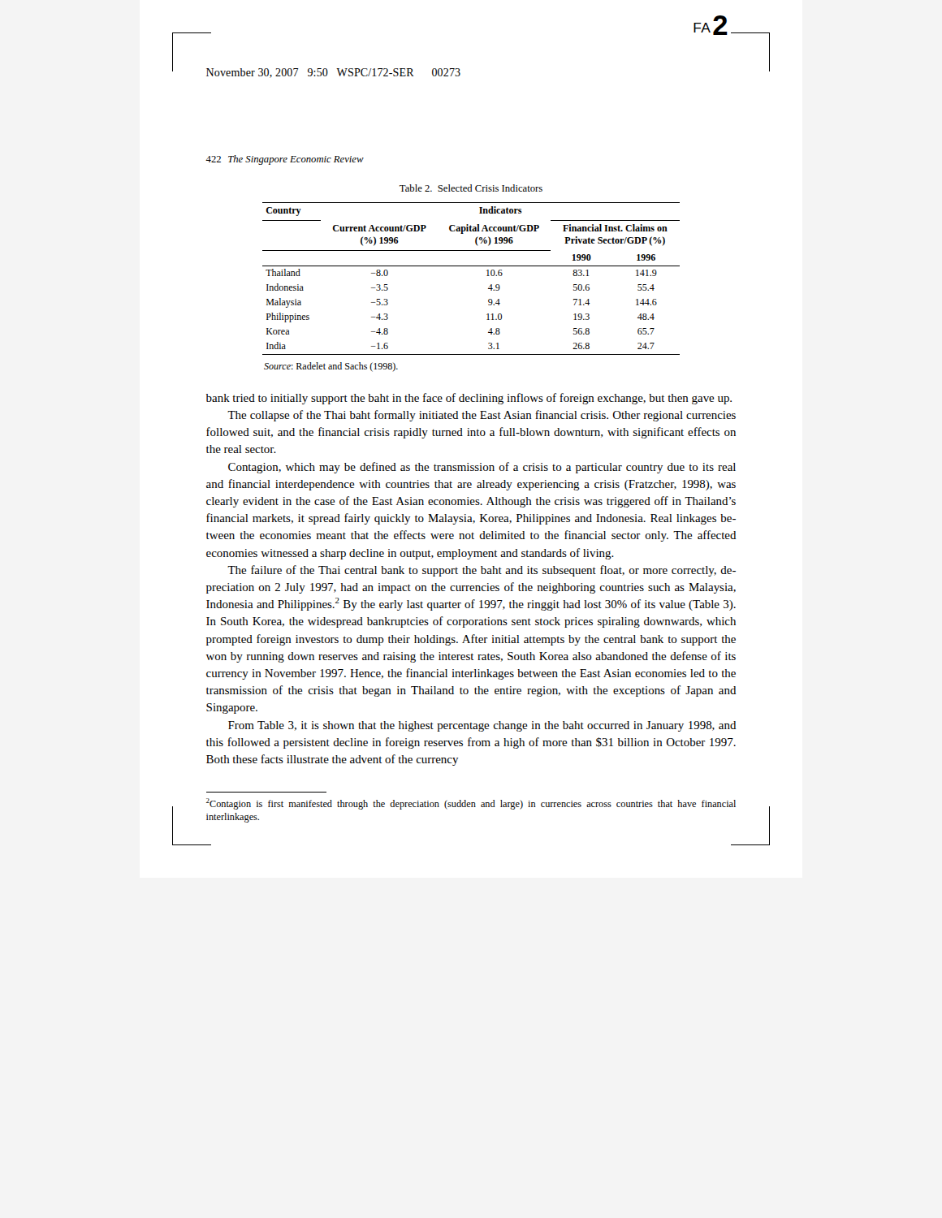FA2
November 30, 2007 9:50 WSPC/172-SER 00273
422 The Singapore Economic Review
Table 2. Selected Crisis Indicators
| Country | Indicators |
| --- | --- |
| | Current Account/GDP (%) 1996 | Capital Account/GDP (%) 1996 | Financial Inst. Claims on Private Sector/GDP (%) |
| | | | 1990 | 1996 |
| Thailand | −8.0 | 10.6 | 83.1 | 141.9 |
| Indonesia | −3.5 | 4.9 | 50.6 | 55.4 |
| Malaysia | −5.3 | 9.4 | 71.4 | 144.6 |
| Philippines | −4.3 | 11.0 | 19.3 | 48.4 |
| Korea | −4.8 | 4.8 | 56.8 | 65.7 |
| India | −1.6 | 3.1 | 26.8 | 24.7 |
Source: Radelet and Sachs (1998).
bank tried to initially support the baht in the face of declining inflows of foreign exchange, but then gave up.
The collapse of the Thai baht formally initiated the East Asian financial crisis. Other regional currencies followed suit, and the financial crisis rapidly turned into a full-blown downturn, with significant effects on the real sector.
Contagion, which may be defined as the transmission of a crisis to a particular country due to its real and financial interdependence with countries that are already experiencing a crisis (Fratzcher, 1998), was clearly evident in the case of the East Asian economies. Although the crisis was triggered off in Thailand’s financial markets, it spread fairly quickly to Malaysia, Korea, Philippines and Indonesia. Real linkages between the economies meant that the effects were not delimited to the financial sector only. The affected economies witnessed a sharp decline in output, employment and standards of living.
The failure of the Thai central bank to support the baht and its subsequent float, or more correctly, depreciation on 2 July 1997, had an impact on the currencies of the neighboring countries such as Malaysia, Indonesia and Philippines.2 By the early last quarter of 1997, the ringgit had lost 30% of its value (Table 3). In South Korea, the widespread bankruptcies of corporations sent stock prices spiraling downwards, which prompted foreign investors to dump their holdings. After initial attempts by the central bank to support the won by running down reserves and raising the interest rates, South Korea also abandoned the defense of its currency in November 1997. Hence, the financial interlinkages between the East Asian economies led to the transmission of the crisis that began in Thailand to the entire region, with the exceptions of Japan and Singapore.
From Table 3, it is shown that the highest percentage change in the baht occurred in January 1998, and this followed a persistent decline in foreign reserves from a high of more than $31 billion in October 1997. Both these facts illustrate the advent of the currency
2Contagion is first manifested through the depreciation (sudden and large) in currencies across countries that have financial interlinkages.